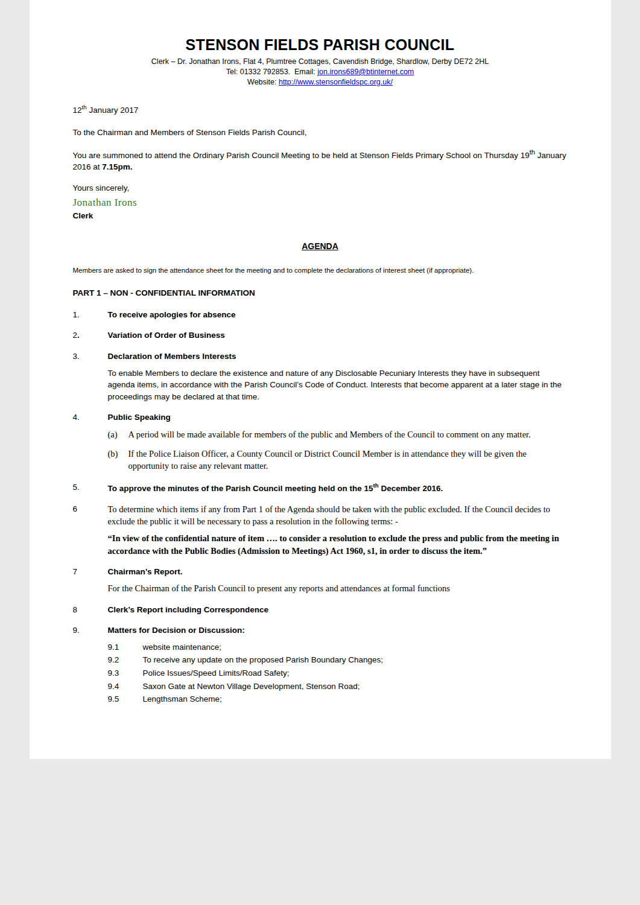STENSON FIELDS PARISH COUNCIL
Clerk – Dr. Jonathan Irons, Flat 4, Plumtree Cottages, Cavendish Bridge, Shardlow, Derby DE72 2HL
Tel: 01332 792853. Email: jon.irons689@btinternet.com
Website: http://www.stensonfieldspc.org.uk/
12th January 2017
To the Chairman and Members of Stenson Fields Parish Council,
You are summoned to attend the Ordinary Parish Council Meeting to be held at Stenson Fields Primary School on Thursday 19th January 2016 at 7.15pm.
Yours sincerely,
Jonathan Irons
Clerk
AGENDA
Members are asked to sign the attendance sheet for the meeting and to complete the declarations of interest sheet (if appropriate).
PART 1 – NON - CONFIDENTIAL INFORMATION
1.
To receive apologies for absence
2.
Variation of Order of Business
3.
Declaration of Members Interests
To enable Members to declare the existence and nature of any Disclosable Pecuniary Interests they have in subsequent agenda items, in accordance with the Parish Council’s Code of Conduct. Interests that become apparent at a later stage in the proceedings may be declared at that time.
4.
Public Speaking
(a) A period will be made available for members of the public and Members of the Council to comment on any matter.
(b) If the Police Liaison Officer, a County Council or District Council Member is in attendance they will be given the opportunity to raise any relevant matter.
5.
To approve the minutes of the Parish Council meeting held on the 15th December 2016.
6
To determine which items if any from Part 1 of the Agenda should be taken with the public excluded. If the Council decides to exclude the public it will be necessary to pass a resolution in the following terms: -
“In view of the confidential nature of item …. to consider a resolution to exclude the press and public from the meeting in accordance with the Public Bodies (Admission to Meetings) Act 1960, s1, in order to discuss the item.”
7
Chairman’s Report.
For the Chairman of the Parish Council to present any reports and attendances at formal functions
8
Clerk’s Report including Correspondence
9.
Matters for Decision or Discussion:
9.1 website maintenance;
9.2 To receive any update on the proposed Parish Boundary Changes;
9.3 Police Issues/Speed Limits/Road Safety;
9.4 Saxon Gate at Newton Village Development, Stenson Road;
9.5 Lengthsman Scheme;